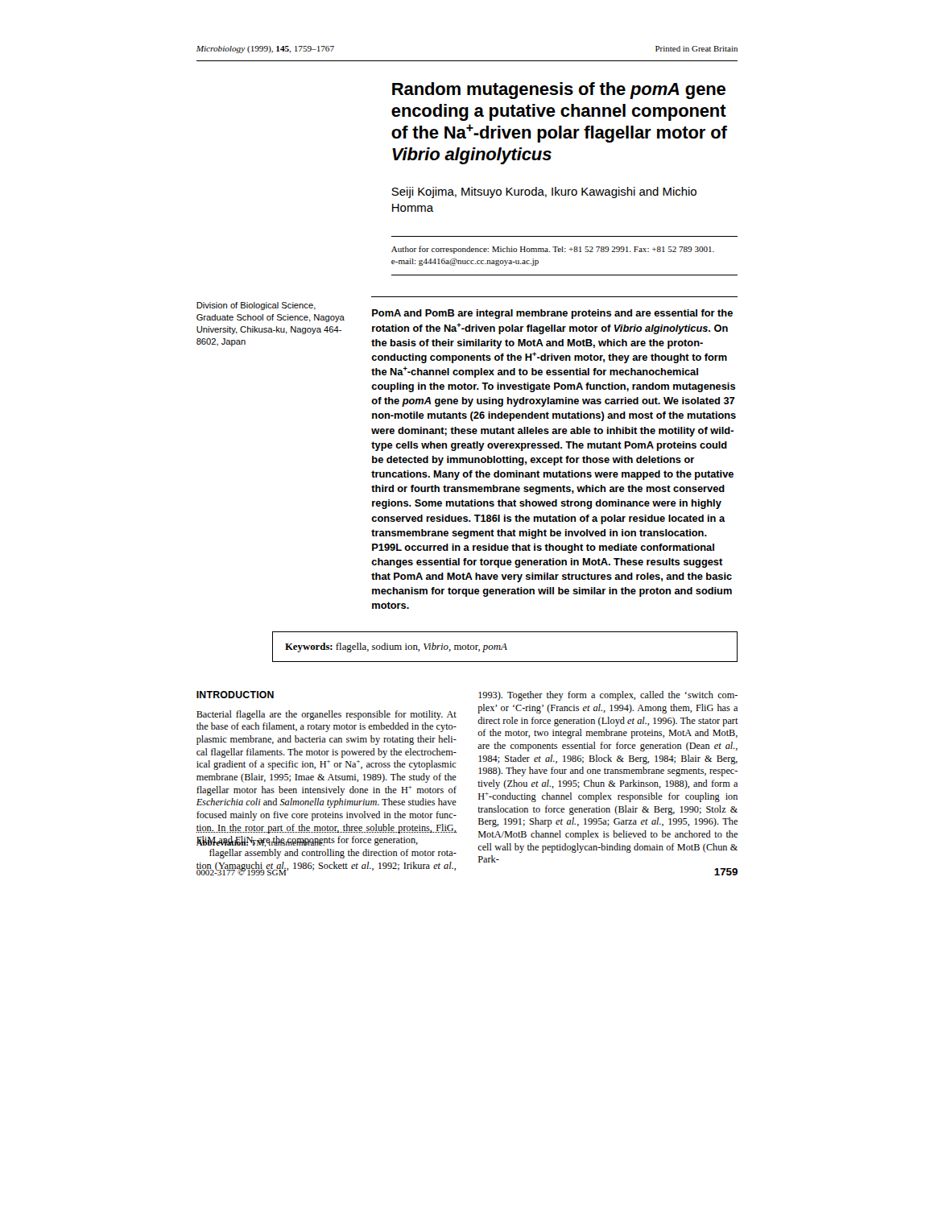Microbiology (1999), 145, 1759–1767
Printed in Great Britain
Random mutagenesis of the pomA gene encoding a putative channel component of the Na+-driven polar flagellar motor of Vibrio alginolyticus
Seiji Kojima, Mitsuyo Kuroda, Ikuro Kawagishi and Michio Homma
Author for correspondence: Michio Homma. Tel: +81 52 789 2991. Fax: +81 52 789 3001.
e-mail: g44416a@nucc.cc.nagoya-u.ac.jp
Division of Biological Science, Graduate School of Science, Nagoya University, Chikusa-ku, Nagoya 464-8602, Japan
PomA and PomB are integral membrane proteins and are essential for the rotation of the Na+-driven polar flagellar motor of Vibrio alginolyticus. On the basis of their similarity to MotA and MotB, which are the proton-conducting components of the H+-driven motor, they are thought to form the Na+-channel complex and to be essential for mechanochemical coupling in the motor. To investigate PomA function, random mutagenesis of the pomA gene by using hydroxylamine was carried out. We isolated 37 non-motile mutants (26 independent mutations) and most of the mutations were dominant; these mutant alleles are able to inhibit the motility of wild-type cells when greatly overexpressed. The mutant PomA proteins could be detected by immunoblotting, except for those with deletions or truncations. Many of the dominant mutations were mapped to the putative third or fourth transmembrane segments, which are the most conserved regions. Some mutations that showed strong dominance were in highly conserved residues. T186I is the mutation of a polar residue located in a transmembrane segment that might be involved in ion translocation. P199L occurred in a residue that is thought to mediate conformational changes essential for torque generation in MotA. These results suggest that PomA and MotA have very similar structures and roles, and the basic mechanism for torque generation will be similar in the proton and sodium motors.
Keywords: flagella, sodium ion, Vibrio, motor, pomA
INTRODUCTION
Bacterial flagella are the organelles responsible for motility. At the base of each filament, a rotary motor is embedded in the cytoplasmic membrane, and bacteria can swim by rotating their helical flagellar filaments. The motor is powered by the electrochemical gradient of a specific ion, H+ or Na+, across the cytoplasmic membrane (Blair, 1995; Imae & Atsumi, 1989). The study of the flagellar motor has been intensively done in the H+ motors of Escherichia coli and Salmonella typhimurium. These studies have focused mainly on five core proteins involved in the motor function. In the rotor part of the motor, three soluble proteins, FliG, FliM and FliN, are the components for force generation,
flagellar assembly and controlling the direction of motor rotation (Yamaguchi et al., 1986; Sockett et al., 1992; Irikura et al., 1993). Together they form a complex, called the ‘switch complex’ or ‘C-ring’ (Francis et al., 1994). Among them, FliG has a direct role in force generation (Lloyd et al., 1996). The stator part of the motor, two integral membrane proteins, MotA and MotB, are the components essential for force generation (Dean et al., 1984; Stader et al., 1986; Block & Berg, 1984; Blair & Berg, 1988). They have four and one transmembrane segments, respectively (Zhou et al., 1995; Chun & Parkinson, 1988), and form a H+-conducting channel complex responsible for coupling ion translocation to force generation (Blair & Berg, 1990; Stolz & Berg, 1991; Sharp et al., 1995a; Garza et al., 1995, 1996). The MotA/MotB channel complex is believed to be anchored to the cell wall by the peptidoglycan-binding domain of MotB (Chun & Park-
Abbreviation: TM, transmembrane.
0002-3177 © 1999 SGM
1759